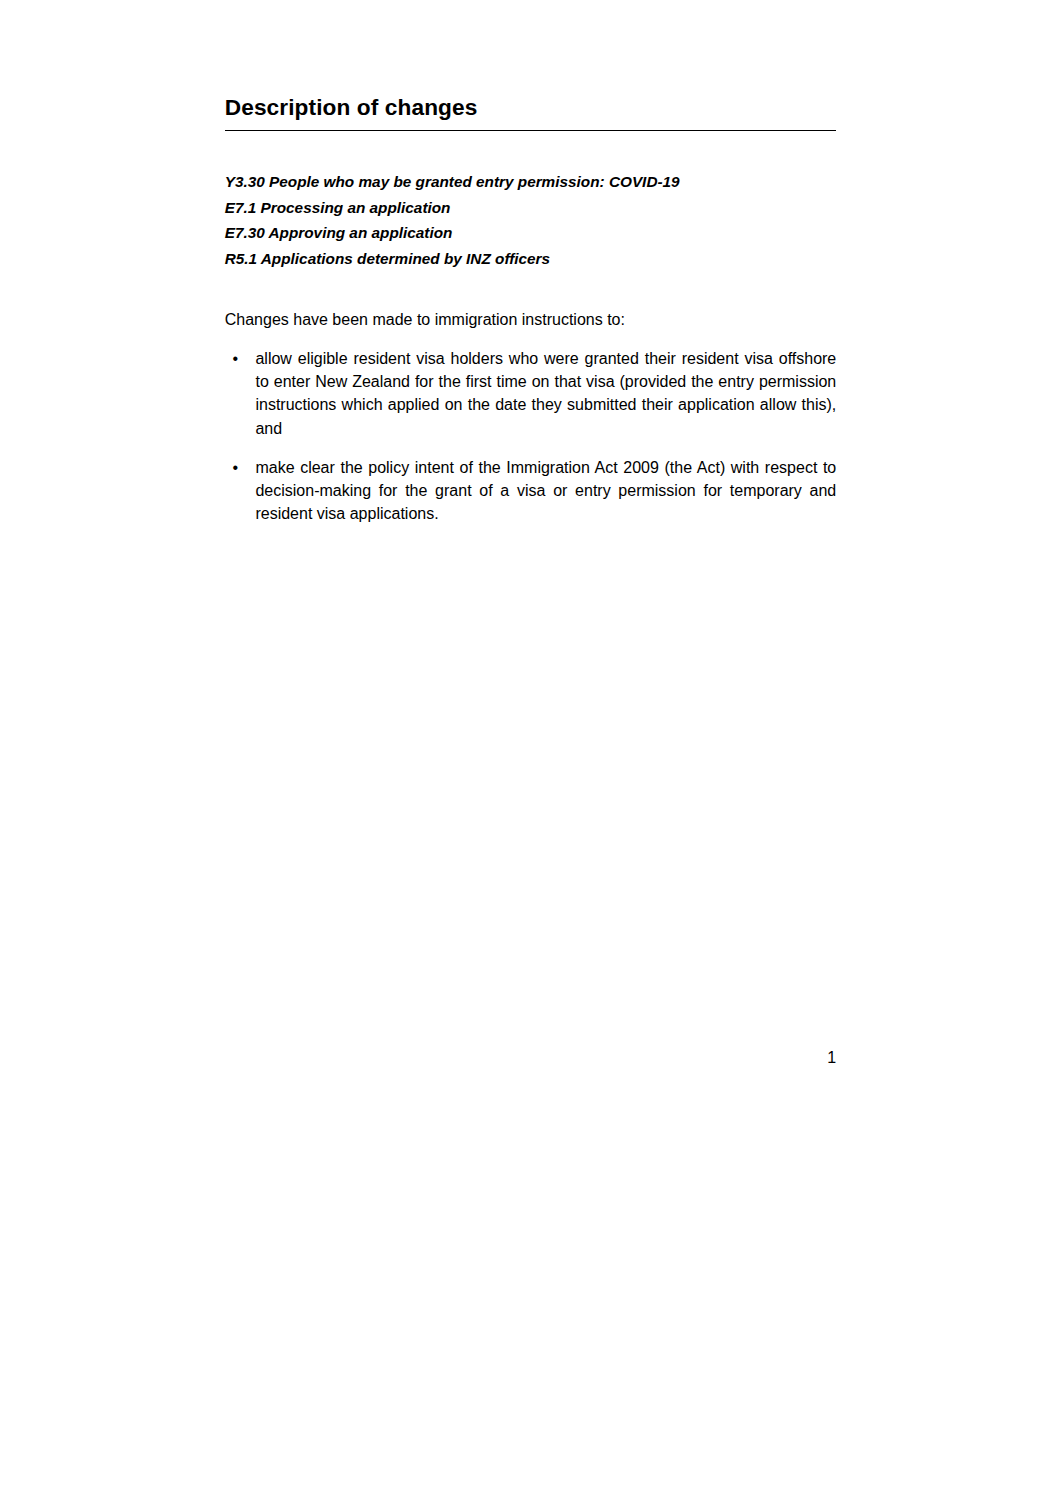Description of changes
Y3.30 People who may be granted entry permission: COVID-19
E7.1 Processing an application
E7.30 Approving an application
R5.1 Applications determined by INZ officers
Changes have been made to immigration instructions to:
allow eligible resident visa holders who were granted their resident visa offshore to enter New Zealand for the first time on that visa (provided the entry permission instructions which applied on the date they submitted their application allow this), and
make clear the policy intent of the Immigration Act 2009 (the Act) with respect to decision-making for the grant of a visa or entry permission for temporary and resident visa applications.
1